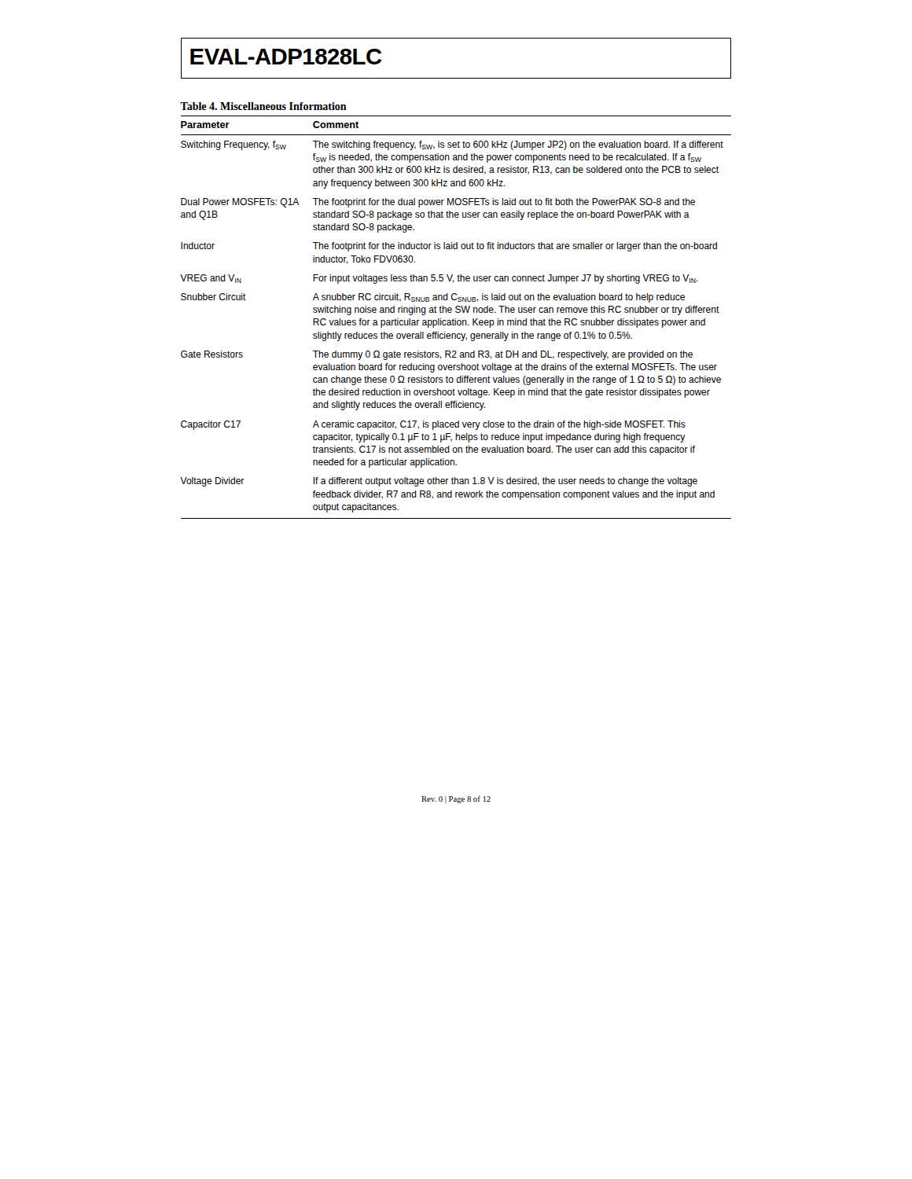EVAL-ADP1828LC
Table 4. Miscellaneous Information
| Parameter | Comment |
| --- | --- |
| Switching Frequency, f SW | The switching frequency, f SW , is set to 600 kHz (Jumper JP2) on the evaluation board. If a different f SW is needed, the compensation and the power components need to be recalculated. If a f SW other than 300 kHz or 600 kHz is desired, a resistor, R13, can be soldered onto the PCB to select any frequency between 300 kHz and 600 kHz. |
| Dual Power MOSFETs: Q1A and Q1B | The footprint for the dual power MOSFETs is laid out to fit both the PowerPAK SO-8 and the standard SO-8 package so that the user can easily replace the on-board PowerPAK with a standard SO-8 package. |
| Inductor | The footprint for the inductor is laid out to fit inductors that are smaller or larger than the on-board inductor, Toko FDV0630. |
| VREG and V IN | For input voltages less than 5.5 V, the user can connect Jumper J7 by shorting VREG to V IN . |
| Snubber Circuit | A snubber RC circuit, R SNUB and C SNUB , is laid out on the evaluation board to help reduce switching noise and ringing at the SW node. The user can remove this RC snubber or try different RC values for a particular application. Keep in mind that the RC snubber dissipates power and slightly reduces the overall efficiency, generally in the range of 0.1% to 0.5%. |
| Gate Resistors | The dummy 0 Ω gate resistors, R2 and R3, at DH and DL, respectively, are provided on the evaluation board for reducing overshoot voltage at the drains of the external MOSFETs. The user can change these 0 Ω resistors to different values (generally in the range of 1 Ω to 5 Ω) to achieve the desired reduction in overshoot voltage. Keep in mind that the gate resistor dissipates power and slightly reduces the overall efficiency. |
| Capacitor C17 | A ceramic capacitor, C17, is placed very close to the drain of the high-side MOSFET. This capacitor, typically 0.1 µF to 1 µF, helps to reduce input impedance during high frequency transients. C17 is not assembled on the evaluation board. The user can add this capacitor if needed for a particular application. |
| Voltage Divider | If a different output voltage other than 1.8 V is desired, the user needs to change the voltage feedback divider, R7 and R8, and rework the compensation component values and the input and output capacitances. |
Rev. 0 | Page 8 of 12